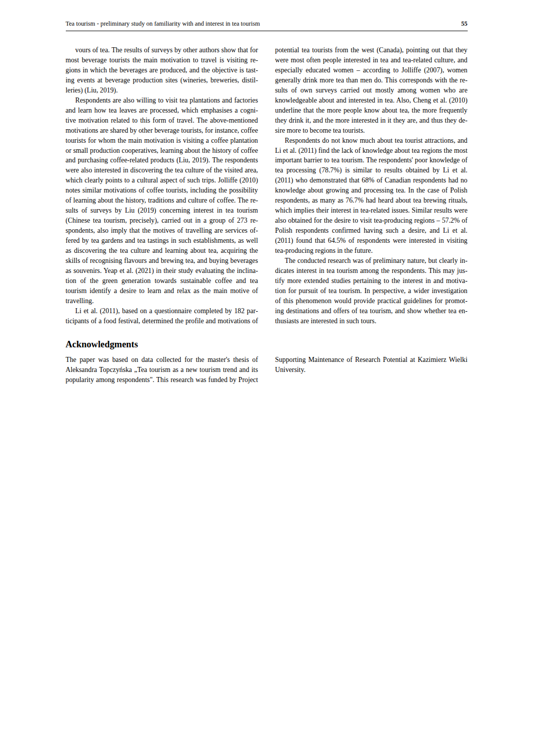Tea tourism - preliminary study on familiarity with and interest in tea tourism 55
vours of tea. The results of surveys by other authors show that for most beverage tourists the main motivation to travel is visiting regions in which the beverages are produced, and the objective is tasting events at beverage production sites (wineries, breweries, distilleries) (Liu, 2019).
Respondents are also willing to visit tea plantations and factories and learn how tea leaves are processed, which emphasises a cognitive motivation related to this form of travel. The above-mentioned motivations are shared by other beverage tourists, for instance, coffee tourists for whom the main motivation is visiting a coffee plantation or small production cooperatives, learning about the history of coffee and purchasing coffee-related products (Liu, 2019). The respondents were also interested in discovering the tea culture of the visited area, which clearly points to a cultural aspect of such trips. Jolliffe (2010) notes similar motivations of coffee tourists, including the possibility of learning about the history, traditions and culture of coffee. The results of surveys by Liu (2019) concerning interest in tea tourism (Chinese tea tourism, precisely), carried out in a group of 273 respondents, also imply that the motives of travelling are services offered by tea gardens and tea tastings in such establishments, as well as discovering the tea culture and learning about tea, acquiring the skills of recognising flavours and brewing tea, and buying beverages as souvenirs. Yeap et al. (2021) in their study evaluating the inclination of the green generation towards sustainable coffee and tea tourism identify a desire to learn and relax as the main motive of travelling.
Li et al. (2011), based on a questionnaire completed by 182 participants of a food festival, determined the profile and motivations of potential tea tourists from the west (Canada), pointing out that they were most often people interested in tea and tea-related culture, and especially educated women – according to Jolliffe (2007), women generally drink more tea than men do. This corresponds with the results of own surveys carried out mostly among women who are knowledgeable about and interested in tea. Also, Cheng et al. (2010) underline that the more people know about tea, the more frequently they drink it, and the more interested in it they are, and thus they desire more to become tea tourists.
Respondents do not know much about tea tourist attractions, and Li et al. (2011) find the lack of knowledge about tea regions the most important barrier to tea tourism. The respondents' poor knowledge of tea processing (78.7%) is similar to results obtained by Li et al. (2011) who demonstrated that 68% of Canadian respondents had no knowledge about growing and processing tea. In the case of Polish respondents, as many as 76.7% had heard about tea brewing rituals, which implies their interest in tea-related issues. Similar results were also obtained for the desire to visit tea-producing regions – 57.2% of Polish respondents confirmed having such a desire, and Li et al. (2011) found that 64.5% of respondents were interested in visiting tea-producing regions in the future.
The conducted research was of preliminary nature, but clearly indicates interest in tea tourism among the respondents. This may justify more extended studies pertaining to the interest in and motivation for pursuit of tea tourism. In perspective, a wider investigation of this phenomenon would provide practical guidelines for promoting destinations and offers of tea tourism, and show whether tea enthusiasts are interested in such tours.
Acknowledgments
The paper was based on data collected for the master's thesis of Aleksandra Topczyńska „Tea tourism as a new tourism trend and its popularity among respondents". This research was funded by Project Supporting Maintenance of Research Potential at Kazimierz Wielki University.